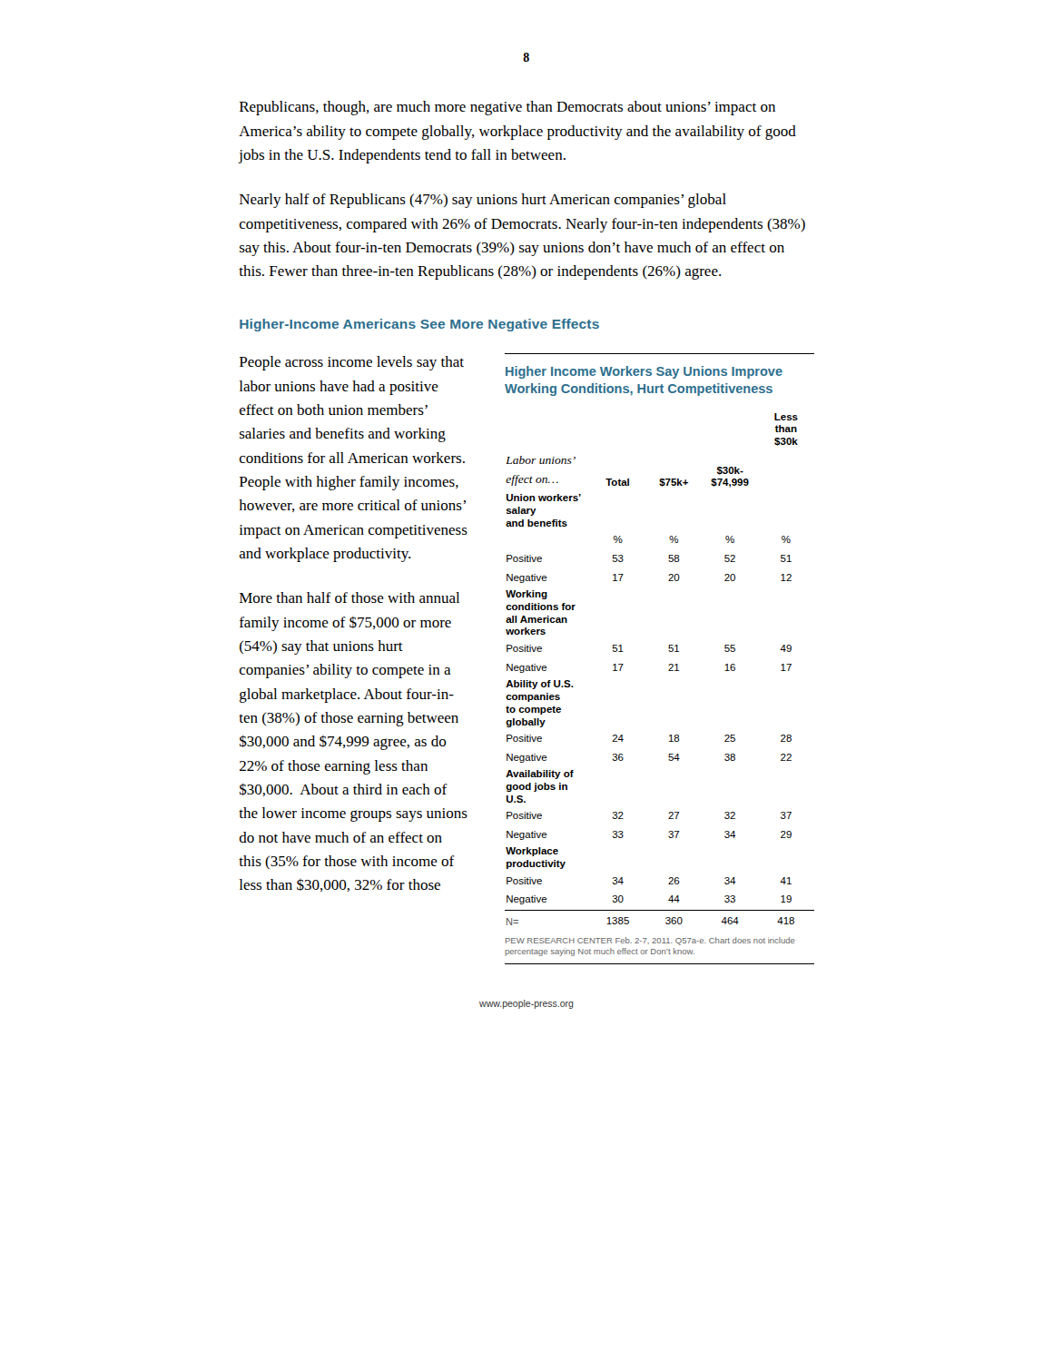8
Republicans, though, are much more negative than Democrats about unions’ impact on America’s ability to compete globally, workplace productivity and the availability of good jobs in the U.S. Independents tend to fall in between.
Nearly half of Republicans (47%) say unions hurt American companies’ global competitiveness, compared with 26% of Democrats. Nearly four-in-ten independents (38%) say this. About four-in-ten Democrats (39%) say unions don’t have much of an effect on this. Fewer than three-in-ten Republicans (28%) or independents (26%) agree.
Higher-Income Americans See More Negative Effects
Higher Income Workers Say Unions Improve Working Conditions, Hurt Competitiveness
| | | | | Less than $30k |
| Labor unions’ effect on… | Total | $75k+ | $30k- $74,999 | |
| Union workers’ salary and benefits | | | | |
| | % | % | % | % |
| Positive | 53 | 58 | 52 | 51 |
| Negative | 17 | 20 | 20 | 12 |
| Working conditions for all American workers | | | | |
| Positive | 51 | 51 | 55 | 49 |
| Negative | 17 | 21 | 16 | 17 |
| Ability of U.S. companies to compete globally | | | | |
| Positive | 24 | 18 | 25 | 28 |
| Negative | 36 | 54 | 38 | 22 |
| Availability of good jobs in U.S. | | | | |
| Positive | 32 | 27 | 32 | 37 |
| Negative | 33 | 37 | 34 | 29 |
| Workplace productivity | | | | |
| Positive | 34 | 26 | 34 | 41 |
| Negative | 30 | 44 | 33 | 19 |
| N= | 1385 | 360 | 464 | 418 |
PEW RESEARCH CENTER Feb. 2-7, 2011. Q57a-e. Chart does not include percentage saying Not much effect or Don’t know.
People across income levels say that labor unions have had a positive effect on both union members’ salaries and benefits and working conditions for all American workers. People with higher family incomes, however, are more critical of unions’ impact on American competitiveness and workplace productivity.
More than half of those with annual family income of $75,000 or more (54%) say that unions hurt companies’ ability to compete in a global marketplace. About four-in-ten (38%) of those earning between $30,000 and $74,999 agree, as do 22% of those earning less than $30,000. About a third in each of the lower income groups says unions do not have much of an effect on this (35% for those with income of less than $30,000, 32% for those
www.people-press.org